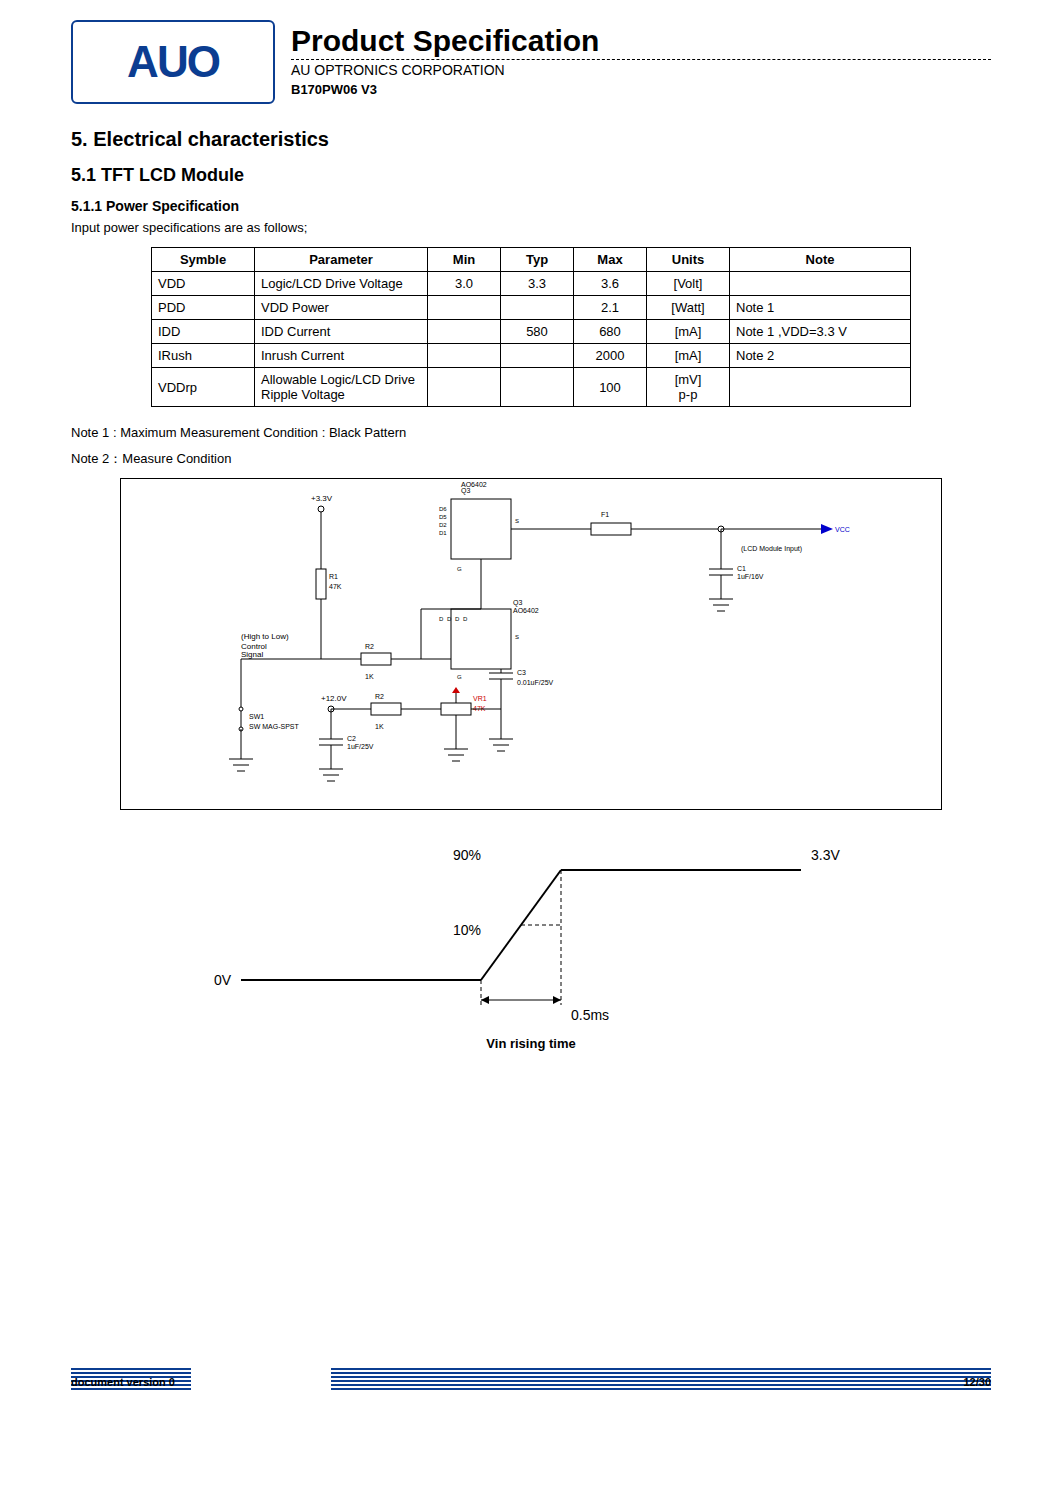AUO
Product Specification
AU OPTRONICS CORPORATION
B170PW06 V3
5. Electrical characteristics
5.1 TFT LCD Module
5.1.1 Power Specification
Input power specifications are as follows;
| Symble | Parameter | Min | Typ | Max | Units | Note |
| --- | --- | --- | --- | --- | --- | --- |
| VDD | Logic/LCD Drive Voltage | 3.0 | 3.3 | 3.6 | [Volt] | |
| PDD | VDD Power | | | 2.1 | [Watt] | Note 1 |
| IDD | IDD Current | | 580 | 680 | [mA] | Note 1 ,VDD=3.3 V |
| IRush | Inrush Current | | | 2000 | [mA] | Note 2 |
| VDDrp | Allowable Logic/LCD Drive Ripple Voltage | | | 100 | [mV] p-p | |
Note 1 : Maximum Measurement Condition : Black Pattern
Note 2：Measure Condition
+3.3V R1 47K Q3 AO6402 D6 D5 D2 D1 S G F1 VCC (LCD Module Input) C1 1uF/16V Q3 AO6402 D D D D G S R2 1K (High to Low) Control Signal SW1 SW MAG-SPST +12.0V C2 1uF/25V R2 1K VR1 47K C3 0.01uF/25V
90% 10% 0V 3.3V 0.5ms
Vin rising time
document version 0
12/30